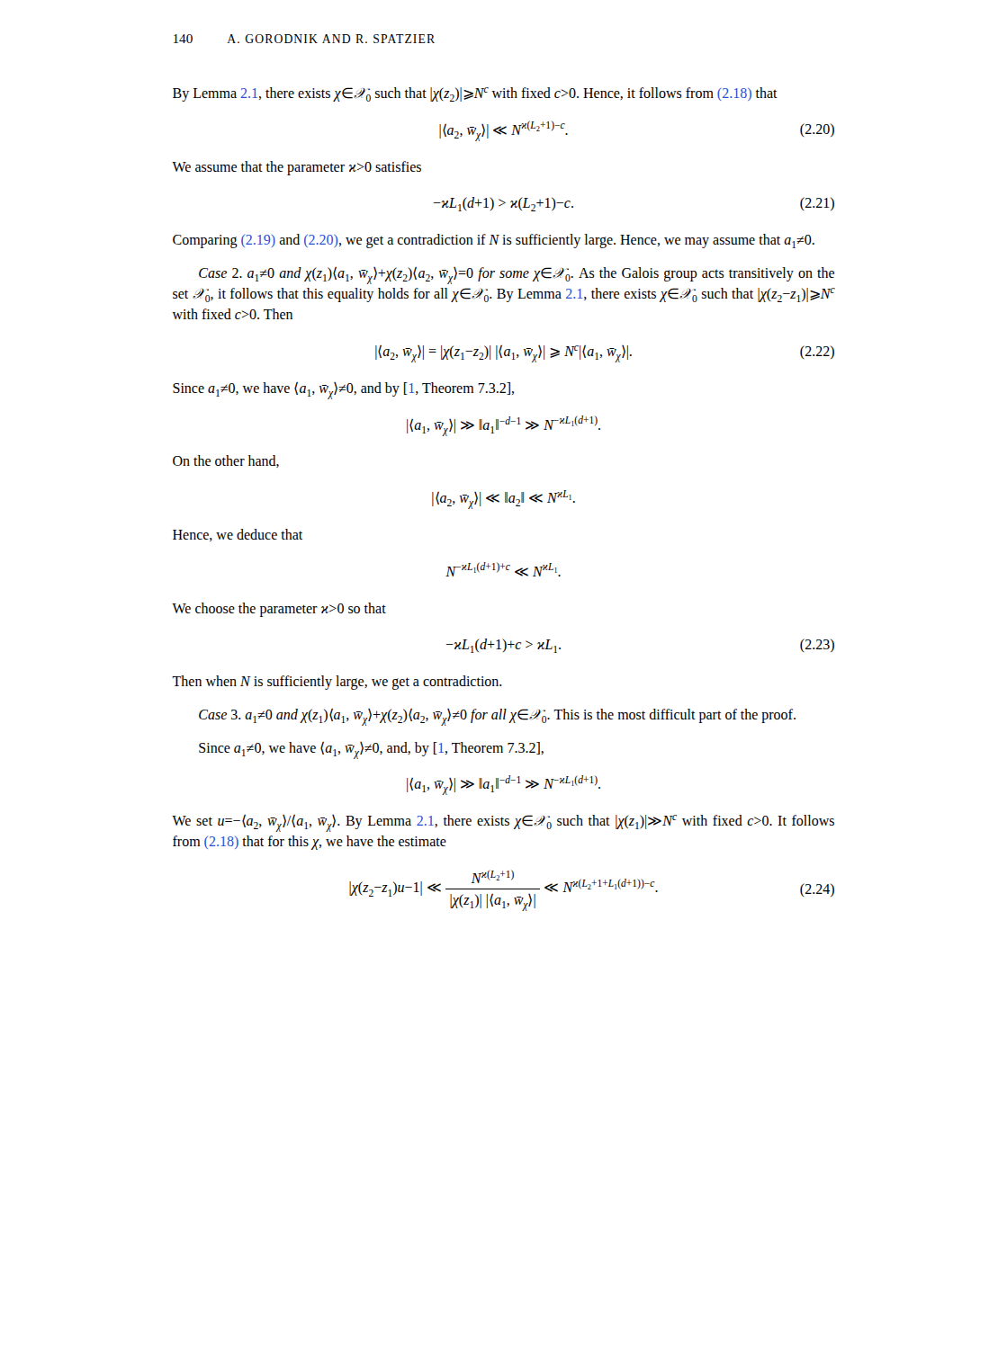140 a. gorodnik and r. spatzier
By Lemma 2.1, there exists χ∈𝒳0 such that |χ(z2)|⩾Nc with fixed c>0. Hence, it follows from (2.18) that
|⟨a2, w̄χ⟩| ≪ Nϰ(L2+1)−c.
(2.20)
We assume that the parameter ϰ>0 satisfies
−ϰL1(d+1) > ϰ(L2+1)−c.
(2.21)
Comparing (2.19) and (2.20), we get a contradiction if N is sufficiently large. Hence, we may assume that a1≠0.
Case 2. a1≠0 and χ(z1)⟨a1, w̄χ⟩+χ(z2)⟨a2, w̄χ⟩=0 for some χ∈𝒳0. As the Galois group acts transitively on the set 𝒳0, it follows that this equality holds for all χ∈𝒳0. By Lemma 2.1, there exists χ∈𝒳0 such that |χ(z2−z1)|⩾Nc with fixed c>0. Then
|⟨a2, w̄χ⟩| = |χ(z1−z2)| |⟨a1, w̄χ⟩| ⩾ Nc|⟨a1, w̄χ⟩|.
(2.22)
Since a1≠0, we have ⟨a1, w̄χ⟩≠0, and by [1, Theorem 7.3.2],
|⟨a1, w̄χ⟩| ≫ ‖a1‖−d−1 ≫ N−ϰL1(d+1).
On the other hand,
|⟨a2, w̄χ⟩| ≪ ‖a2‖ ≪ NϰL1.
Hence, we deduce that
N−ϰL1(d+1)+c ≪ NϰL1.
We choose the parameter ϰ>0 so that
−ϰL1(d+1)+c > ϰL1.
(2.23)
Then when N is sufficiently large, we get a contradiction.
Case 3. a1≠0 and χ(z1)⟨a1, w̄χ⟩+χ(z2)⟨a2, w̄χ⟩≠0 for all χ∈𝒳0. This is the most difficult part of the proof.
Since a1≠0, we have ⟨a1, w̄χ⟩≠0, and, by [1, Theorem 7.3.2],
|⟨a1, w̄χ⟩| ≫ ‖a1‖−d−1 ≫ N−ϰL1(d+1).
We set u=−⟨a2, w̄χ⟩/⟨a1, w̄χ⟩. By Lemma 2.1, there exists χ∈𝒳0 such that |χ(z1)|≫Nc with fixed c>0. It follows from (2.18) that for this χ, we have the estimate
|χ(z2−z1)u−1| ≪ Nϰ(L2+1)|χ(z1)| |⟨a1, w̄χ⟩| ≪ Nϰ(L2+1+L1(d+1))−c.
(2.24)